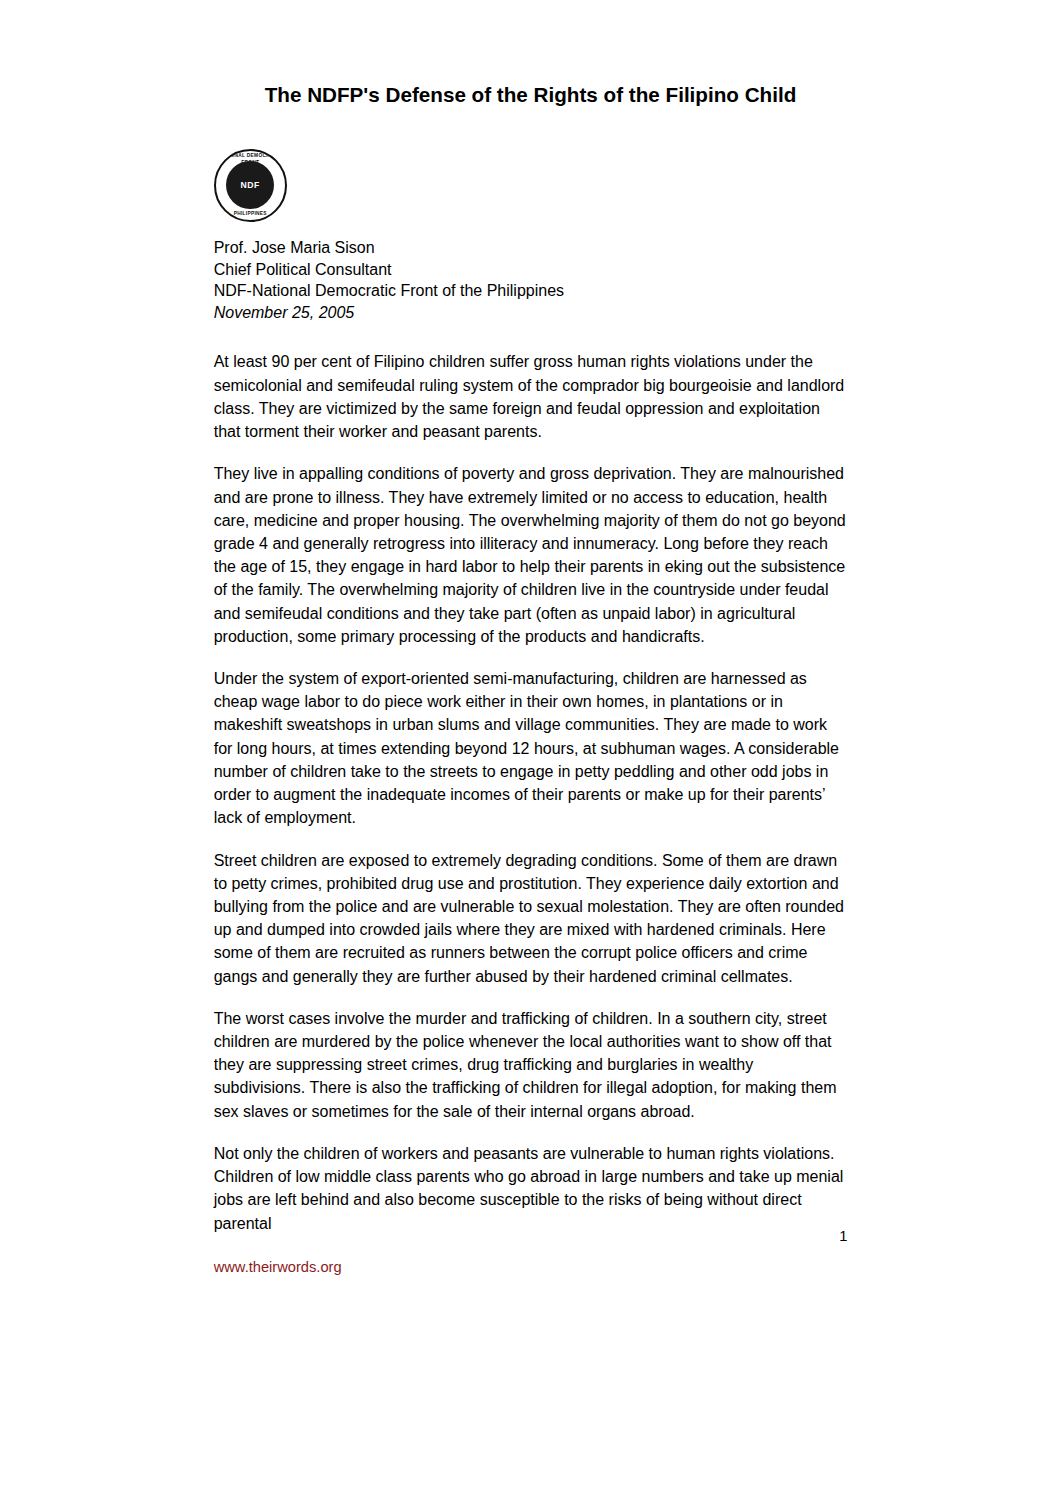The NDFP's Defense of the Rights of the Filipino Child
NATIONAL DEMOCRATIC FRONT
NDF
PHILIPPINES
Prof. Jose Maria Sison
Chief Political Consultant
NDF-National Democratic Front of the Philippines
November 25, 2005
At least 90 per cent of Filipino children suffer gross human rights violations under the semicolonial and semifeudal ruling system of the comprador big bourgeoisie and landlord class. They are victimized by the same foreign and feudal oppression and exploitation that torment their worker and peasant parents.
They live in appalling conditions of poverty and gross deprivation. They are malnourished and are prone to illness. They have extremely limited or no access to education, health care, medicine and proper housing. The overwhelming majority of them do not go beyond grade 4 and generally retrogress into illiteracy and innumeracy. Long before they reach the age of 15, they engage in hard labor to help their parents in eking out the subsistence of the family. The overwhelming majority of children live in the countryside under feudal and semifeudal conditions and they take part (often as unpaid labor) in agricultural production, some primary processing of the products and handicrafts.
Under the system of export-oriented semi-manufacturing, children are harnessed as cheap wage labor to do piece work either in their own homes, in plantations or in makeshift sweatshops in urban slums and village communities. They are made to work for long hours, at times extending beyond 12 hours, at subhuman wages. A considerable number of children take to the streets to engage in petty peddling and other odd jobs in order to augment the inadequate incomes of their parents or make up for their parents’ lack of employment.
Street children are exposed to extremely degrading conditions. Some of them are drawn to petty crimes, prohibited drug use and prostitution. They experience daily extortion and bullying from the police and are vulnerable to sexual molestation. They are often rounded up and dumped into crowded jails where they are mixed with hardened criminals. Here some of them are recruited as runners between the corrupt police officers and crime gangs and generally they are further abused by their hardened criminal cellmates.
The worst cases involve the murder and trafficking of children. In a southern city, street children are murdered by the police whenever the local authorities want to show off that they are suppressing street crimes, drug trafficking and burglaries in wealthy subdivisions. There is also the trafficking of children for illegal adoption, for making them sex slaves or sometimes for the sale of their internal organs abroad.
Not only the children of workers and peasants are vulnerable to human rights violations. Children of low middle class parents who go abroad in large numbers and take up menial jobs are left behind and also become susceptible to the risks of being without direct parental
1
www.theirwords.org